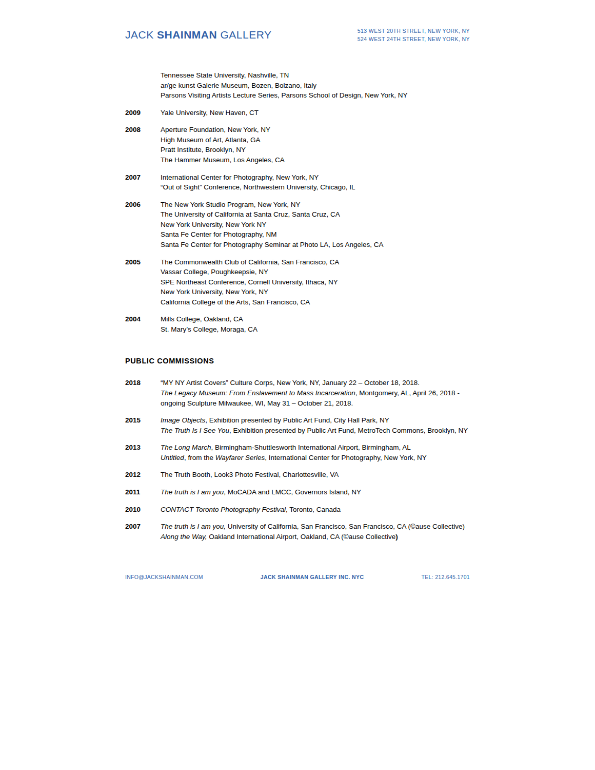JACK SHAINMAN GALLERY
513 WEST 20TH STREET, NEW YORK, NY
524 WEST 24TH STREET, NEW YORK, NY
Tennessee State University, Nashville, TN
ar/ge kunst Galerie Museum, Bozen, Bolzano, Italy
Parsons Visiting Artists Lecture Series, Parsons School of Design, New York, NY
2009
Yale University, New Haven, CT
2008
Aperture Foundation, New York, NY
High Museum of Art, Atlanta, GA
Pratt Institute, Brooklyn, NY
The Hammer Museum, Los Angeles, CA
2007
International Center for Photography, New York, NY
“Out of Sight” Conference, Northwestern University, Chicago, IL
2006
The New York Studio Program, New York, NY
The University of California at Santa Cruz, Santa Cruz, CA
New York University, New York NY
Santa Fe Center for Photography, NM
Santa Fe Center for Photography Seminar at Photo LA, Los Angeles, CA
2005
The Commonwealth Club of California, San Francisco, CA
Vassar College, Poughkeepsie, NY
SPE Northeast Conference, Cornell University, Ithaca, NY
New York University, New York, NY
California College of the Arts, San Francisco, CA
2004
Mills College, Oakland, CA
St. Mary’s College, Moraga, CA
PUBLIC COMMISSIONS
2018
“MY NY Artist Covers” Culture Corps, New York, NY, January 22 – October 18, 2018.
The Legacy Museum: From Enslavement to Mass Incarceration, Montgomery, AL, April 26, 2018 -
ongoing Sculpture Milwaukee, WI, May 31 – October 21, 2018.
2015
Image Objects, Exhibition presented by Public Art Fund, City Hall Park, NY
The Truth Is I See You, Exhibition presented by Public Art Fund, MetroTech Commons, Brooklyn, NY
2013
The Long March, Birmingham-Shuttlesworth International Airport, Birmingham, AL
Untitled, from the Wayfarer Series, International Center for Photography, New York, NY
2012
The Truth Booth, Look3 Photo Festival, Charlottesville, VA
2011
The truth is I am you, MoCADA and LMCC, Governors Island, NY
2010
CONTACT Toronto Photography Festival, Toronto, Canada
2007
The truth is I am you, University of California, San Francisco, San Francisco, CA (©ause Collective)
Along the Way, Oakland International Airport, Oakland, CA (©ause Collective)
INFO@JACKSHAINMAN.COM
JACK SHAINMAN GALLERY INC. NYC
TEL: 212.645.1701